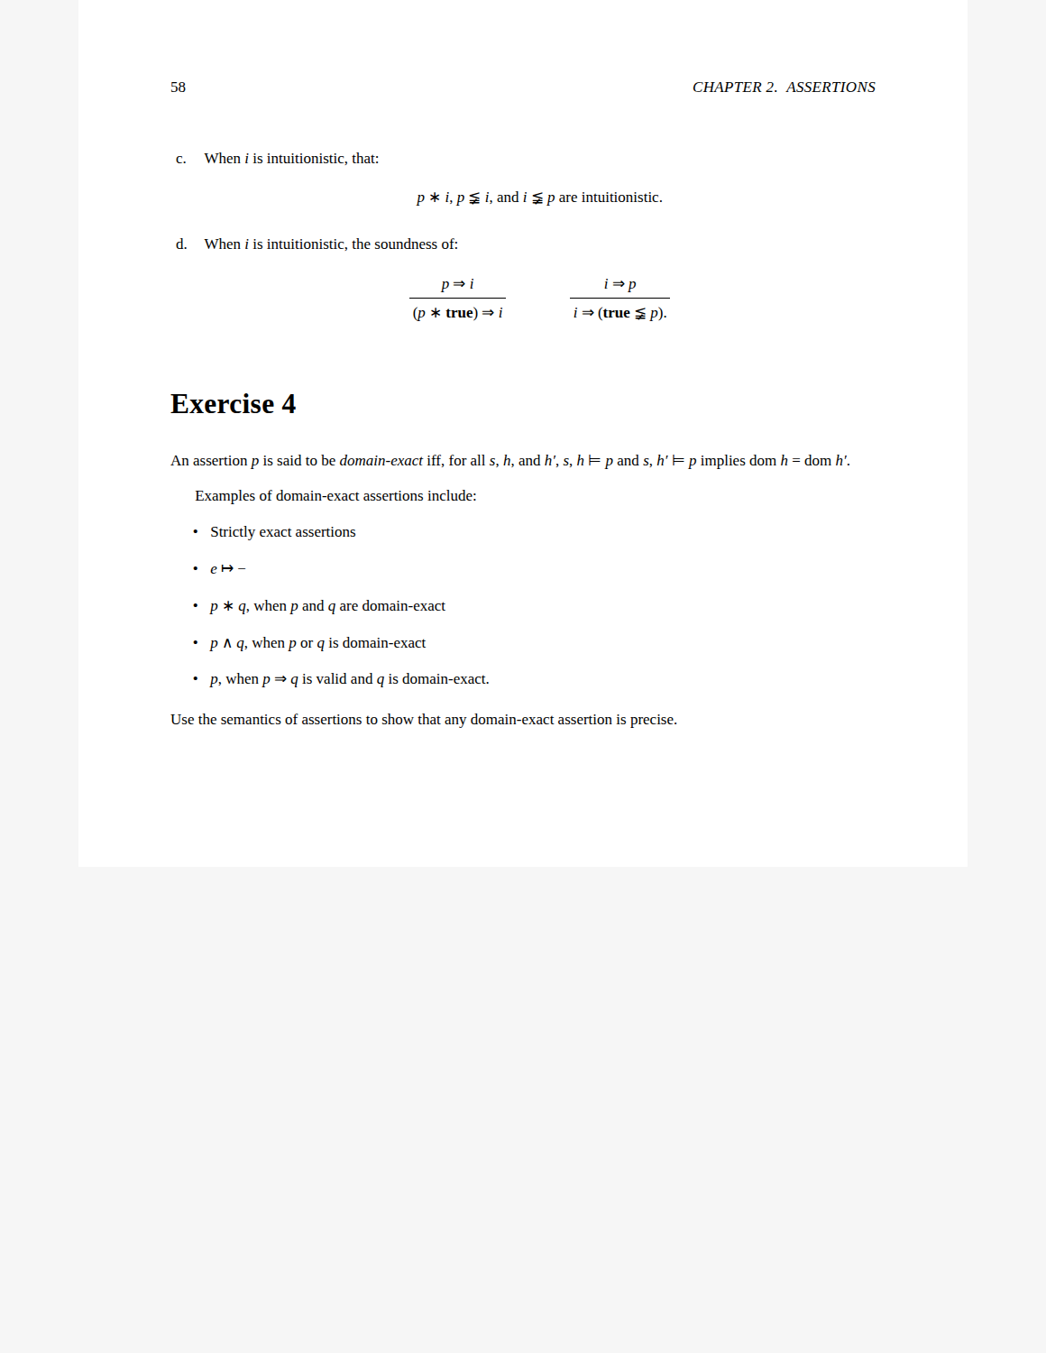58 CHAPTER 2. ASSERTIONS
c. When i is intuitionistic, that:
p ∗ i, p ≨ i, and i ≨ p are intuitionistic.
d. When i is intuitionistic, the soundness of:
p ⇒ i (p ∗ true) ⇒ i i ⇒ p i ⇒ (true ≨ p).
Exercise 4
An assertion p is said to be domain-exact iff, for all s, h, and h′, s, h ⊨ p and s, h′ ⊨ p implies dom h = dom h′.
Examples of domain-exact assertions include:
Strictly exact assertions
e ↦ −
p ∗ q, when p and q are domain-exact
p ∧ q, when p or q is domain-exact
p, when p ⇒ q is valid and q is domain-exact.
Use the semantics of assertions to show that any domain-exact assertion is precise.